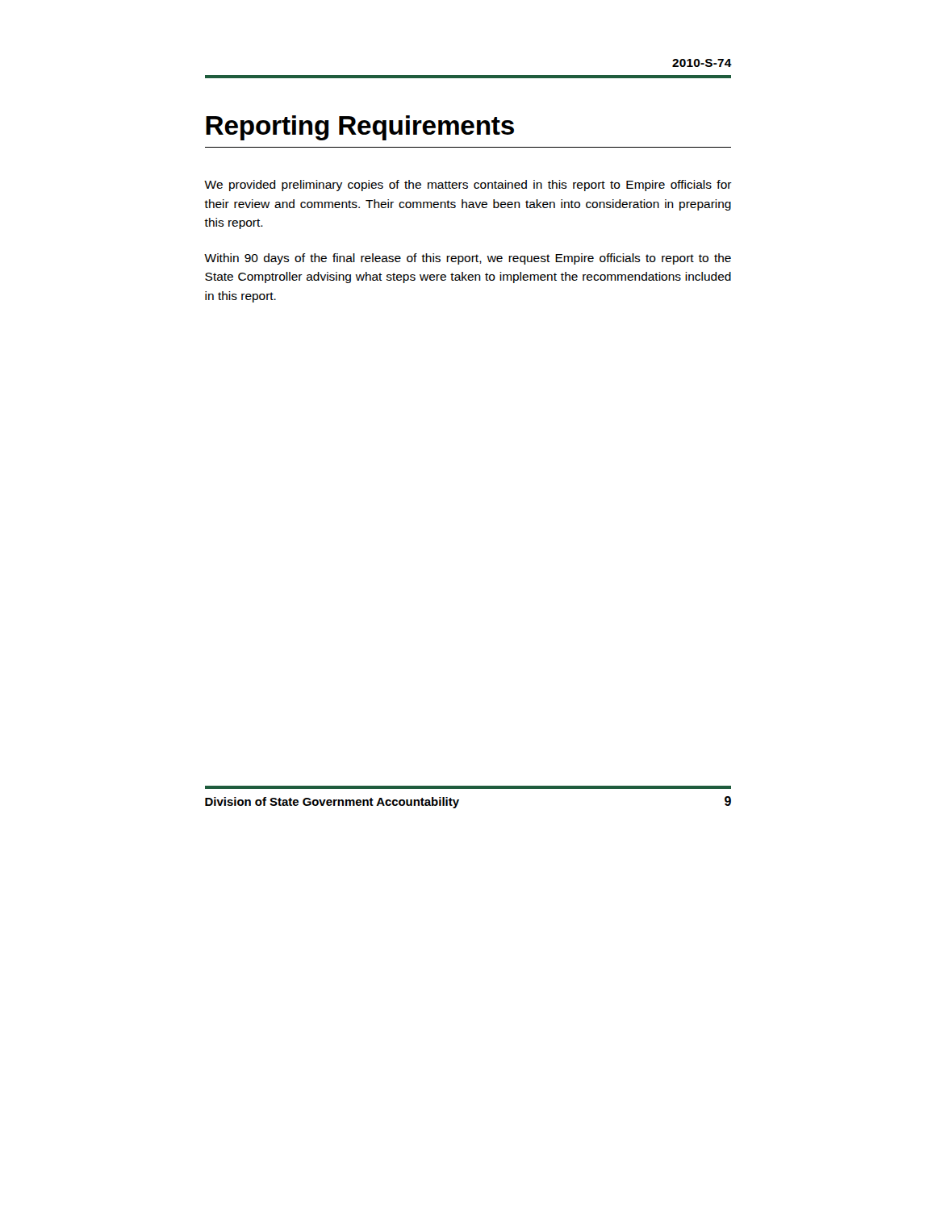2010-S-74
Reporting Requirements
We provided preliminary copies of the matters contained in this report to Empire officials for their review and comments. Their comments have been taken into consideration in preparing this report.
Within 90 days of the final release of this report, we request Empire officials to report to the State Comptroller advising what steps were taken to implement the recommendations included in this report.
Division of State Government Accountability 9